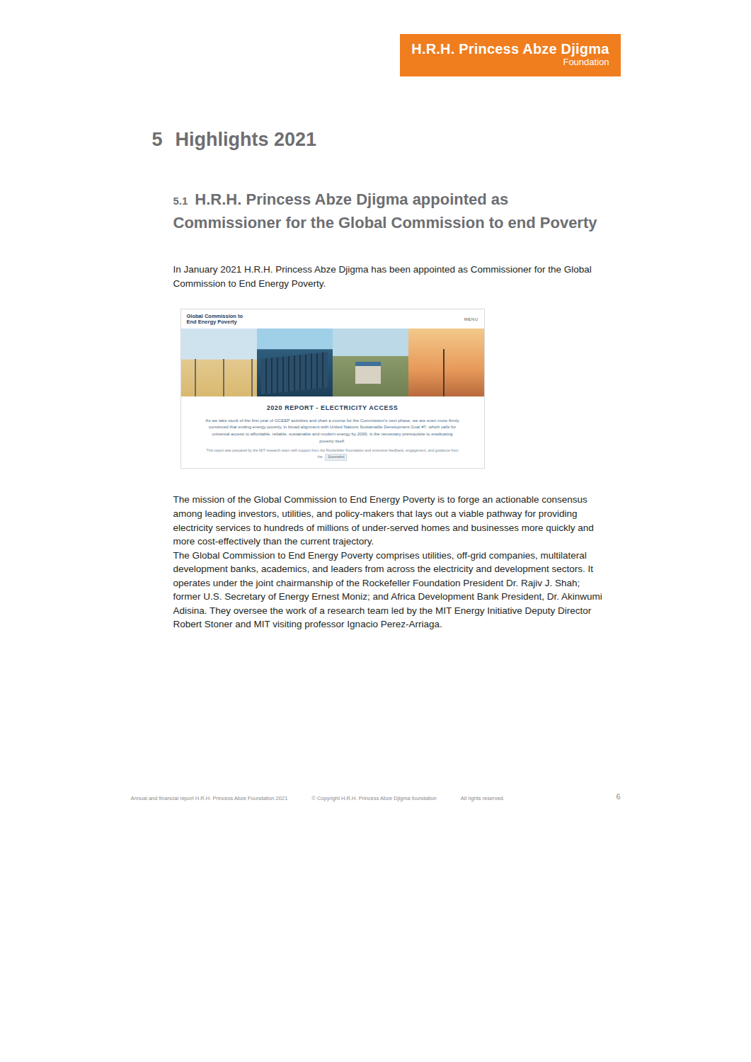H.R.H. Princess Abze Djigma
Foundation
5 Highlights 2021
5.1 H.R.H. Princess Abze Djigma appointed as Commissioner for the Global Commission to end Poverty
In January 2021 H.R.H. Princess Abze Djigma has been appointed as Commissioner for the Global Commission to End Energy Poverty.
Global Commission to
End Energy Poverty
MENU
2020 REPORT - ELECTRICITY ACCESS
As we take stock of the first year of GCEEP activities and chart a course for the Commission's next phase, we are even more firmly convinced that ending energy poverty, in broad alignment with United Nations Sustainable Development Goal #7, which calls for universal access to affordable, reliable, sustainable and modern energy by 2030, is the necessary prerequisite to eradicating poverty itself.
This report was prepared by the MIT research team with support from the Rockefeller Foundation and extensive feedback, engagement, and guidance from the Screenshot
The mission of the Global Commission to End Energy Poverty is to forge an actionable consensus among leading investors, utilities, and policy-makers that lays out a viable pathway for providing electricity services to hundreds of millions of under-served homes and businesses more quickly and more cost-effectively than the current trajectory.
The Global Commission to End Energy Poverty comprises utilities, off-grid companies, multilateral development banks, academics, and leaders from across the electricity and development sectors. It operates under the joint chairmanship of the Rockefeller Foundation President Dr. Rajiv J. Shah; former U.S. Secretary of Energy Ernest Moniz; and Africa Development Bank President, Dr. Akinwumi Adisina. They oversee the work of a research team led by the MIT Energy Initiative Deputy Director Robert Stoner and MIT visiting professor Ignacio Perez-Arriaga.
Annual and financial report H.R.H. Princess Abze Foundation 2021 © Copyright H.R.H. Princess Abze Djigma foundation All rights reserved.
6